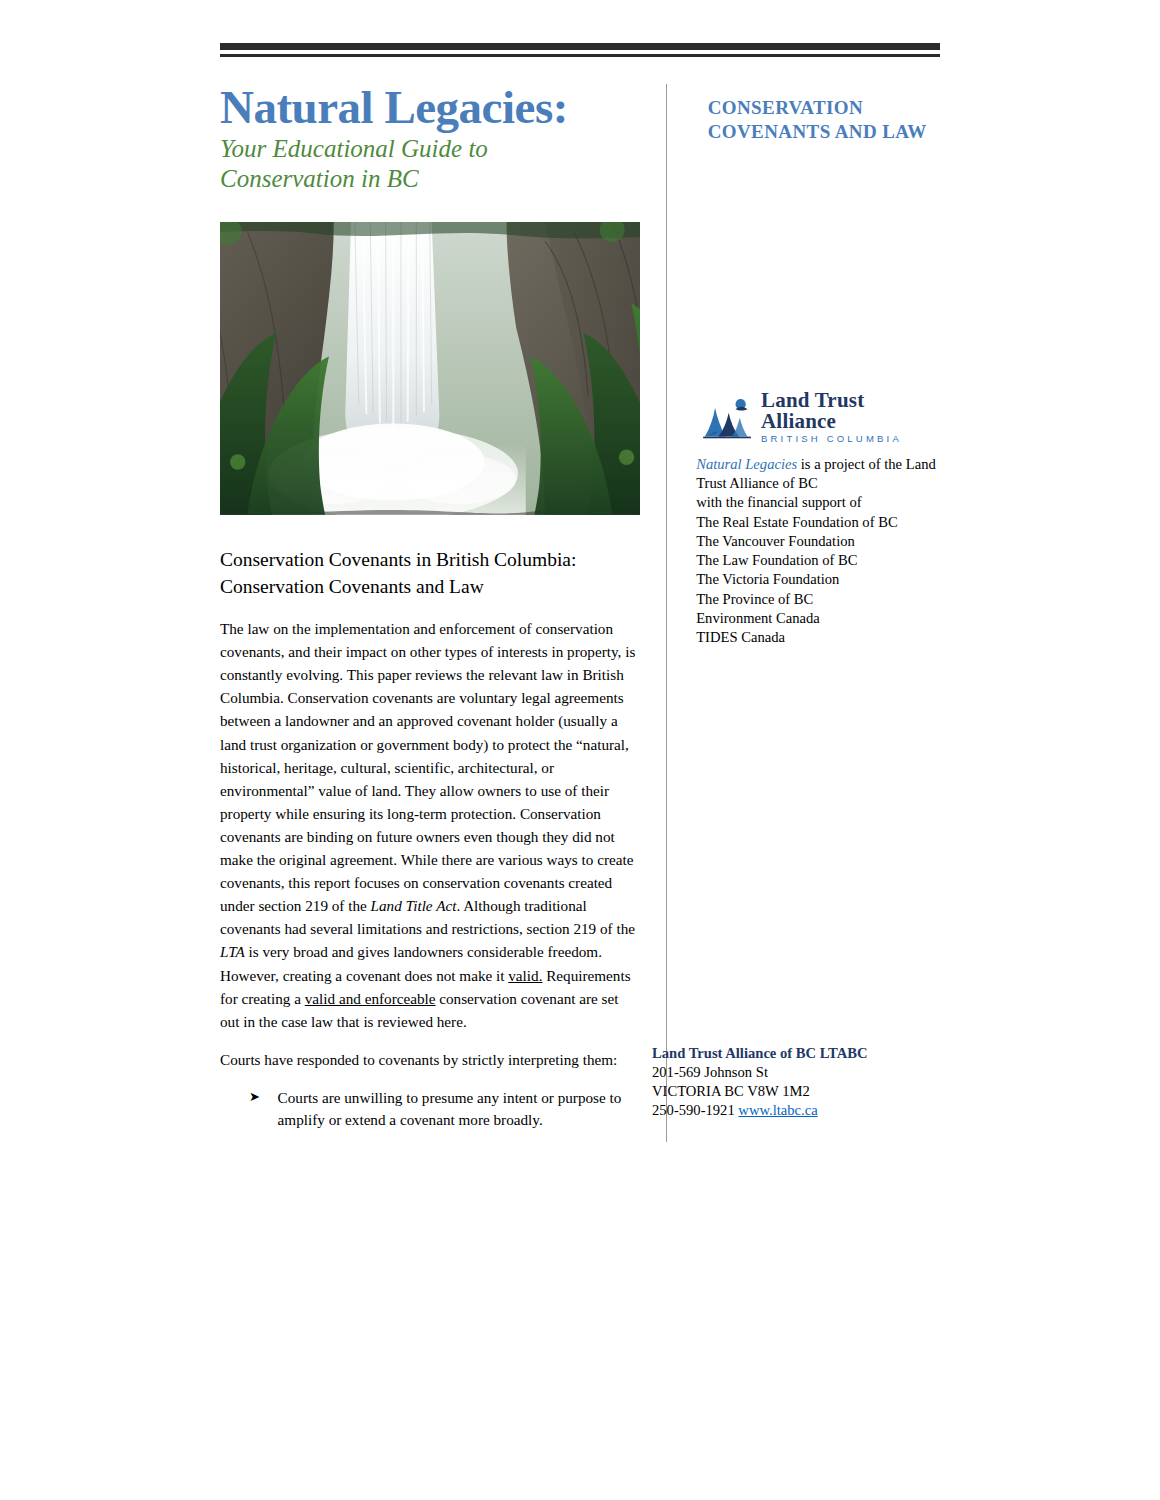Natural Legacies:
Your Educational Guide to
Conservation in BC
Conservation Covenants in British Columbia:
Conservation Covenants and Law
The law on the implementation and enforcement of conservation covenants, and their impact on other types of interests in property, is constantly evolving. This paper reviews the relevant law in British Columbia. Conservation covenants are voluntary legal agreements between a landowner and an approved covenant holder (usually a land trust organization or government body) to protect the “natural, historical, heritage, cultural, scientific, architectural, or environmental” value of land. They allow owners to use of their property while ensuring its long-term protection. Conservation covenants are binding on future owners even though they did not make the original agreement. While there are various ways to create covenants, this report focuses on conservation covenants created under section 219 of the Land Title Act. Although traditional covenants had several limitations and restrictions, section 219 of the LTA is very broad and gives landowners considerable freedom. However, creating a covenant does not make it valid. Requirements for creating a valid and enforceable conservation covenant are set out in the case law that is reviewed here.
Courts have responded to covenants by strictly interpreting them:
Courts are unwilling to presume any intent or purpose to amplify or extend a covenant more broadly.
CONSERVATION
COVENANTS AND LAW
Land Trust Alliance
BRITISH COLUMBIA
Natural Legacies is a project of the Land Trust Alliance of BC
with the financial support of
The Real Estate Foundation of BC
The Vancouver Foundation
The Law Foundation of BC
The Victoria Foundation
The Province of BC
Environment Canada
TIDES Canada
Land Trust Alliance of BC LTABC
201-569 Johnson St
VICTORIA BC V8W 1M2
250-590-1921 www.ltabc.ca